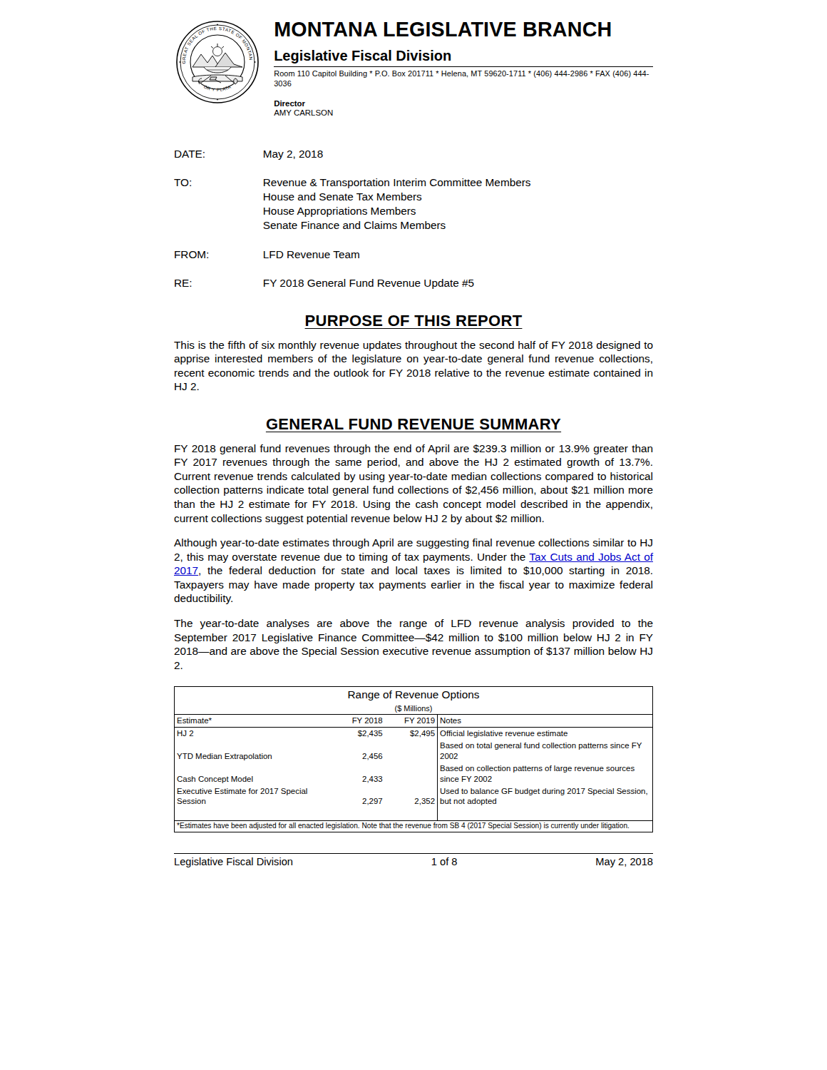GREAT SEAL OF THE STATE OF MONTANA OR Y PLATA
MONTANA LEGISLATIVE BRANCH
Legislative Fiscal Division
Room 110 Capitol Building * P.O. Box 201711 * Helena, MT 59620-1711 * (406) 444-2986 * FAX (406) 444-3036
Director
AMY CARLSON
DATE:
May 2, 2018
TO:
Revenue & Transportation Interim Committee Members
House and Senate Tax Members
House Appropriations Members
Senate Finance and Claims Members
FROM:
LFD Revenue Team
RE:
FY 2018 General Fund Revenue Update #5
PURPOSE OF THIS REPORT
This is the fifth of six monthly revenue updates throughout the second half of FY 2018 designed to apprise interested members of the legislature on year-to-date general fund revenue collections, recent economic trends and the outlook for FY 2018 relative to the revenue estimate contained in HJ 2.
GENERAL FUND REVENUE SUMMARY
FY 2018 general fund revenues through the end of April are $239.3 million or 13.9% greater than FY 2017 revenues through the same period, and above the HJ 2 estimated growth of 13.7%. Current revenue trends calculated by using year-to-date median collections compared to historical collection patterns indicate total general fund collections of $2,456 million, about $21 million more than the HJ 2 estimate for FY 2018. Using the cash concept model described in the appendix, current collections suggest potential revenue below HJ 2 by about $2 million.
Although year-to-date estimates through April are suggesting final revenue collections similar to HJ 2, this may overstate revenue due to timing of tax payments. Under the Tax Cuts and Jobs Act of 2017, the federal deduction for state and local taxes is limited to $10,000 starting in 2018. Taxpayers may have made property tax payments earlier in the fiscal year to maximize federal deductibility.
The year-to-date analyses are above the range of LFD revenue analysis provided to the September 2017 Legislative Finance Committee—$42 million to $100 million below HJ 2 in FY 2018—and are above the Special Session executive revenue assumption of $137 million below HJ 2.
| Range of Revenue Options |
| ($ Millions) |
| Estimate* | FY 2018 | FY 2019 | Notes |
| HJ 2 | $2,435 | $2,495 | Official legislative revenue estimate |
| YTD Median Extrapolation | 2,456 | | Based on total general fund collection patterns since FY 2002 |
| Cash Concept Model | 2,433 | | Based on collection patterns of large revenue sources since FY 2002 |
| Executive Estimate for 2017 Special Session | 2,297 | 2,352 | Used to balance GF budget during 2017 Special Session, but not adopted |
| *Estimates have been adjusted for all enacted legislation. Note that the revenue from SB 4 (2017 Special Session) is currently under litigation. |
Legislative Fiscal Division
1 of 8
May 2, 2018